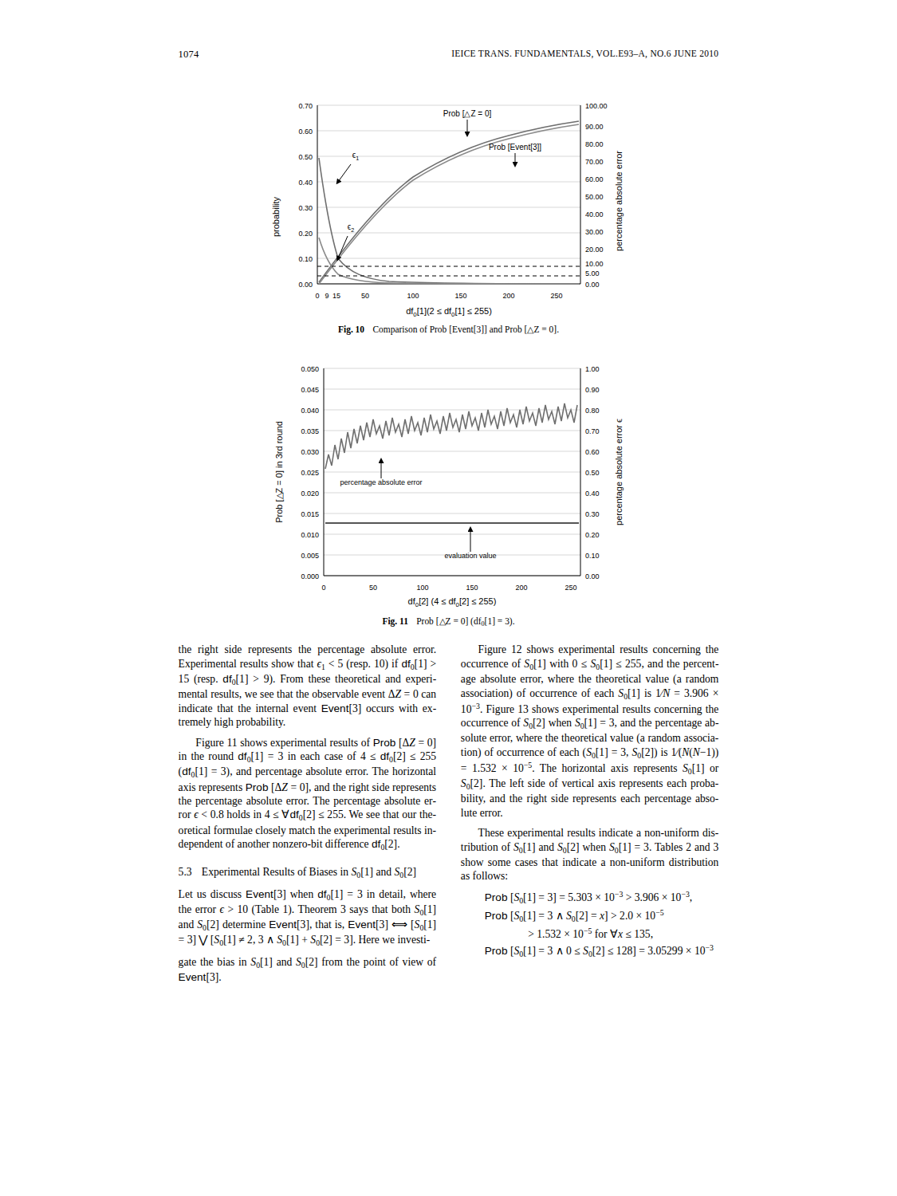1074
IEICE TRANS. FUNDAMENTALS, VOL.E93–A, NO.6 JUNE 2010
0.70 0.60 0.50 0.40 0.30 0.20 0.10 0.00 100.00 90.00 80.00 70.00 60.00 50.00 40.00 30.00 20.00 10.00 5.00 0.00 probability percentage absolute error 0 9 15 50 100 150 200 250 df0[1](2 ≤ df0[1] ≤ 255) Prob [△Z = 0] Prob [Event[3]] ϵ1 ϵ2
Fig. 10 Comparison of Prob [Event[3]] and Prob [△Z = 0].
0.050 0.045 0.040 0.035 0.030 0.025 0.020 0.015 0.010 0.005 0.000 1.00 0.90 0.80 0.70 0.60 0.50 0.40 0.30 0.20 0.10 0.00 Prob [△Z = 0] in 3rd round percentage absolute error ϵ 0 50 100 150 200 250 df0[2] (4 ≤ df0[2] ≤ 255) percentage absolute error evaluation value
Fig. 11 Prob [△Z = 0] (df0[1] = 3).
the right side represents the percentage absolute error. Experimental results show that ϵ 1 < 5 (resp. 10) if df 0[1] > 15 (resp. df 0[1] > 9). From these theoretical and experimental results, we see that the observable event ΔZ = 0 can indicate that the internal event Event[3] occurs with extremely high probability.
Figure 11 shows experimental results of Prob [ΔZ = 0] in the round df 0[1] = 3 in each case of 4 ≤ df 0[2] ≤ 255 (df 0[1] = 3), and percentage absolute error. The horizontal axis represents Prob [ΔZ = 0], and the right side represents the percentage absolute error. The percentage absolute error ϵ < 0.8 holds in 4 ≤ ∀df 0[2] ≤ 255. We see that our theoretical formulae closely match the experimental results independent of another nonzero-bit difference df 0[2].
5.3 Experimental Results of Biases in S 0[1] and S 0[2]
Let us discuss Event[3] when df 0[1] = 3 in detail, where the error ϵ > 10 (Table 1). Theorem 3 says that both S 0[1] and S 0[2] determine Event[3], that is, Event[3] ⟺ [S 0[1] = 3] ⋁ [S 0[1] ≠ 2, 3 ∧ S 0[1] + S 0[2] = 3]. Here we investi-
gate the bias in S 0[1] and S 0[2] from the point of view of Event[3].
Figure 12 shows experimental results concerning the occurrence of S 0[1] with 0 ≤ S 0[1] ≤ 255, and the percentage absolute error, where the theoretical value (a random association) of occurrence of each S 0[1] is 1⁄N = 3.906 × 10−3. Figure 13 shows experimental results concerning the occurrence of S 0[2] when S 0[1] = 3, and the percentage absolute error, where the theoretical value (a random association) of occurrence of each (S 0[1] = 3, S 0[2]) is 1⁄(N(N−1)) = 1.532 × 10−5. The horizontal axis represents S 0[1] or S 0[2]. The left side of vertical axis represents each probability, and the right side represents each percentage absolute error.
These experimental results indicate a non-uniform distribution of S 0[1] and S 0[2] when S 0[1] = 3. Tables 2 and 3 show some cases that indicate a non-uniform distribution as follows:
Prob [S 0[1] = 3] = 5.303 × 10−3 > 3.906 × 10−3, Prob [S 0[1] = 3 ∧ S 0[2] = x] > 2.0 × 10−5 > 1.532 × 10−5 for ∀x ≤ 135, Prob [S 0[1] = 3 ∧ 0 ≤ S 0[2] ≤ 128] = 3.05299 × 10−3